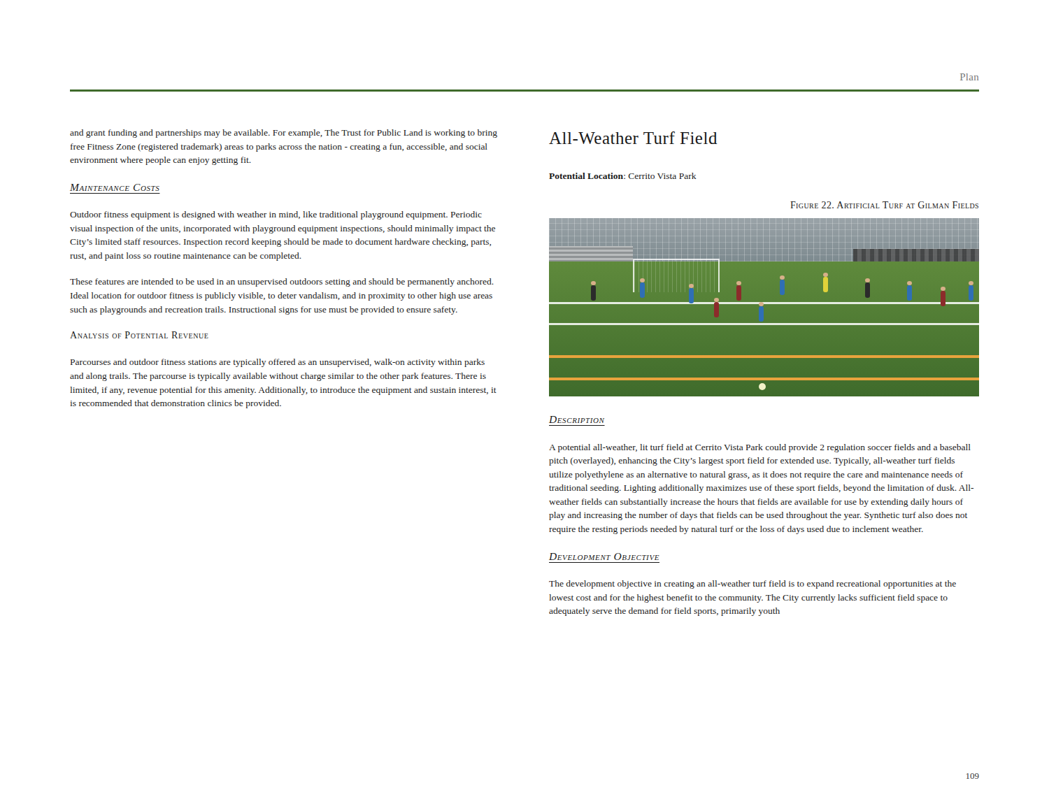Plan
and grant funding and partnerships may be available. For example, The Trust for Public Land is working to bring free Fitness Zone (registered trademark) areas to parks across the nation - creating a fun, accessible, and social environment where people can enjoy getting fit.
Maintenance Costs
Outdoor fitness equipment is designed with weather in mind, like traditional playground equipment. Periodic visual inspection of the units, incorporated with playground equipment inspections, should minimally impact the City’s limited staff resources. Inspection record keeping should be made to document hardware checking, parts, rust, and paint loss so routine maintenance can be completed.
These features are intended to be used in an unsupervised outdoors setting and should be permanently anchored. Ideal location for outdoor fitness is publicly visible, to deter vandalism, and in proximity to other high use areas such as playgrounds and recreation trails. Instructional signs for use must be provided to ensure safety.
Analysis of Potential Revenue
Parcourses and outdoor fitness stations are typically offered as an unsupervised, walk-on activity within parks and along trails. The parcourse is typically available without charge similar to the other park features. There is limited, if any, revenue potential for this amenity. Additionally, to introduce the equipment and sustain interest, it is recommended that demonstration clinics be provided.
All-Weather Turf Field
Potential Location: Cerrito Vista Park
Figure 22. Artificial Turf at Gilman Fields
Description
A potential all-weather, lit turf field at Cerrito Vista Park could provide 2 regulation soccer fields and a baseball pitch (overlayed), enhancing the City’s largest sport field for extended use. Typically, all-weather turf fields utilize polyethylene as an alternative to natural grass, as it does not require the care and maintenance needs of traditional seeding. Lighting additionally maximizes use of these sport fields, beyond the limitation of dusk. All-weather fields can substantially increase the hours that fields are available for use by extending daily hours of play and increasing the number of days that fields can be used throughout the year. Synthetic turf also does not require the resting periods needed by natural turf or the loss of days used due to inclement weather.
Development Objective
The development objective in creating an all-weather turf field is to expand recreational opportunities at the lowest cost and for the highest benefit to the community. The City currently lacks sufficient field space to adequately serve the demand for field sports, primarily youth
109